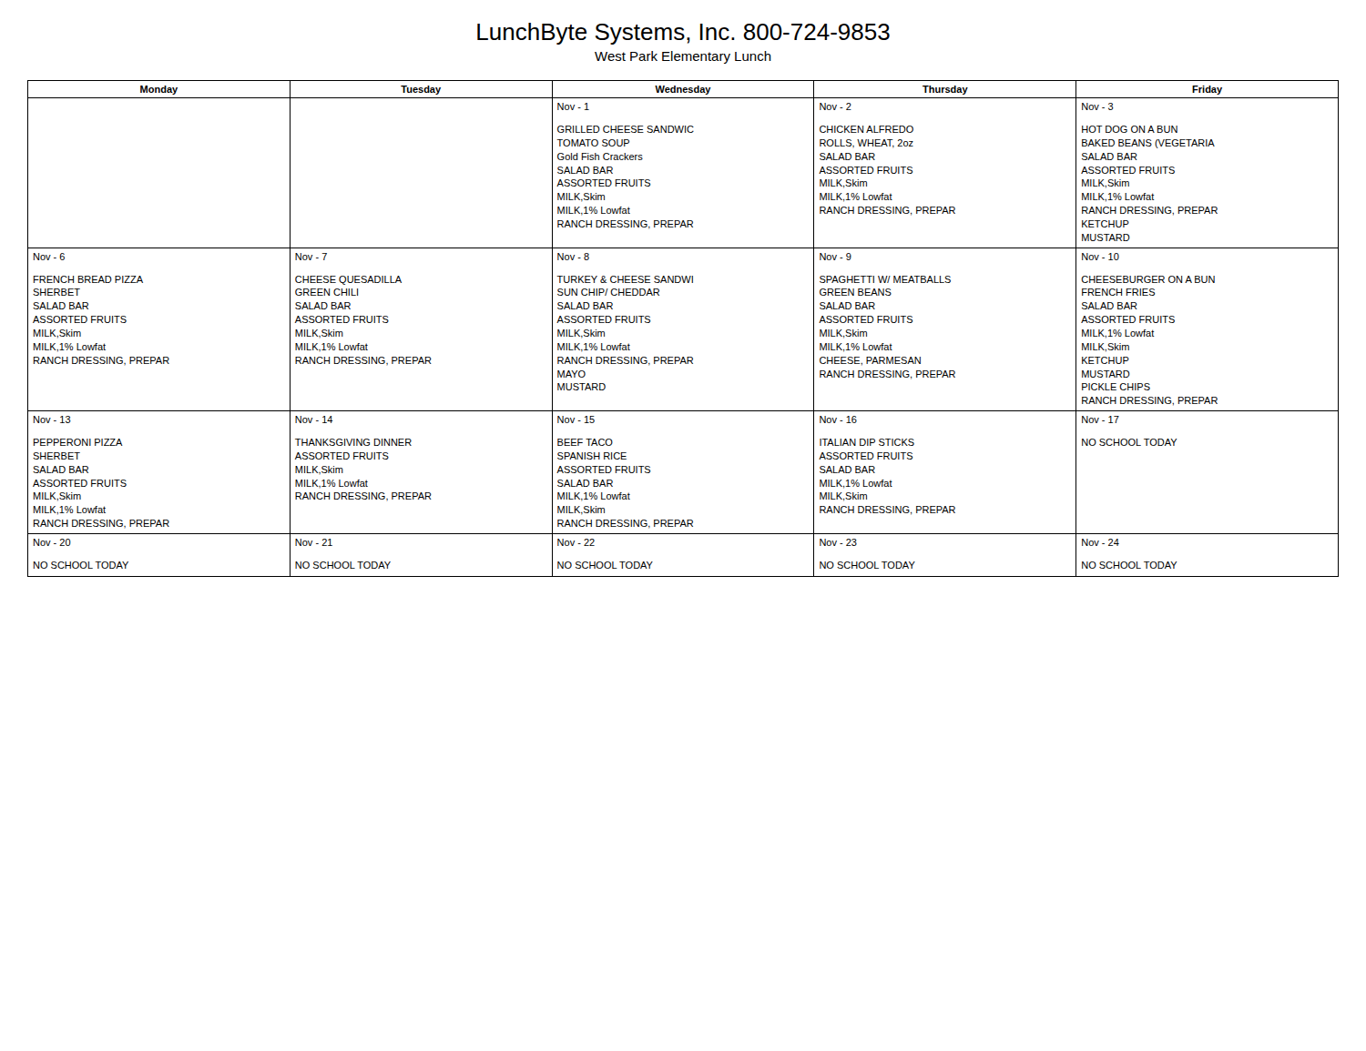LunchByte Systems, Inc. 800-724-9853
West Park Elementary Lunch
| Monday | Tuesday | Wednesday | Thursday | Friday |
| --- | --- | --- | --- | --- |
| | | Nov - 1 GRILLED CHEESE SANDWIC TOMATO SOUP Gold Fish Crackers SALAD BAR ASSORTED FRUITS MILK,Skim MILK,1% Lowfat RANCH DRESSING, PREPAR | Nov - 2 CHICKEN ALFREDO ROLLS, WHEAT, 2oz SALAD BAR ASSORTED FRUITS MILK,Skim MILK,1% Lowfat RANCH DRESSING, PREPAR | Nov - 3 HOT DOG ON A BUN BAKED BEANS (VEGETARIA SALAD BAR ASSORTED FRUITS MILK,Skim MILK,1% Lowfat RANCH DRESSING, PREPAR KETCHUP MUSTARD |
| Nov - 6 FRENCH BREAD PIZZA SHERBET SALAD BAR ASSORTED FRUITS MILK,Skim MILK,1% Lowfat RANCH DRESSING, PREPAR | Nov - 7 CHEESE QUESADILLA GREEN CHILI SALAD BAR ASSORTED FRUITS MILK,Skim MILK,1% Lowfat RANCH DRESSING, PREPAR | Nov - 8 TURKEY & CHEESE SANDWI SUN CHIP/ CHEDDAR SALAD BAR ASSORTED FRUITS MILK,Skim MILK,1% Lowfat RANCH DRESSING, PREPAR MAYO MUSTARD | Nov - 9 SPAGHETTI W/ MEATBALLS GREEN BEANS SALAD BAR ASSORTED FRUITS MILK,Skim MILK,1% Lowfat CHEESE, PARMESAN RANCH DRESSING, PREPAR | Nov - 10 CHEESEBURGER ON A BUN FRENCH FRIES SALAD BAR ASSORTED FRUITS MILK,1% Lowfat MILK,Skim KETCHUP MUSTARD PICKLE CHIPS RANCH DRESSING, PREPAR |
| Nov - 13 PEPPERONI PIZZA SHERBET SALAD BAR ASSORTED FRUITS MILK,Skim MILK,1% Lowfat RANCH DRESSING, PREPAR | Nov - 14 THANKSGIVING DINNER ASSORTED FRUITS MILK,Skim MILK,1% Lowfat RANCH DRESSING, PREPAR | Nov - 15 BEEF TACO SPANISH RICE ASSORTED FRUITS SALAD BAR MILK,1% Lowfat MILK,Skim RANCH DRESSING, PREPAR | Nov - 16 ITALIAN DIP STICKS ASSORTED FRUITS SALAD BAR MILK,1% Lowfat MILK,Skim RANCH DRESSING, PREPAR | Nov - 17 NO SCHOOL TODAY |
| Nov - 20 NO SCHOOL TODAY | Nov - 21 NO SCHOOL TODAY | Nov - 22 NO SCHOOL TODAY | Nov - 23 NO SCHOOL TODAY | Nov - 24 NO SCHOOL TODAY |